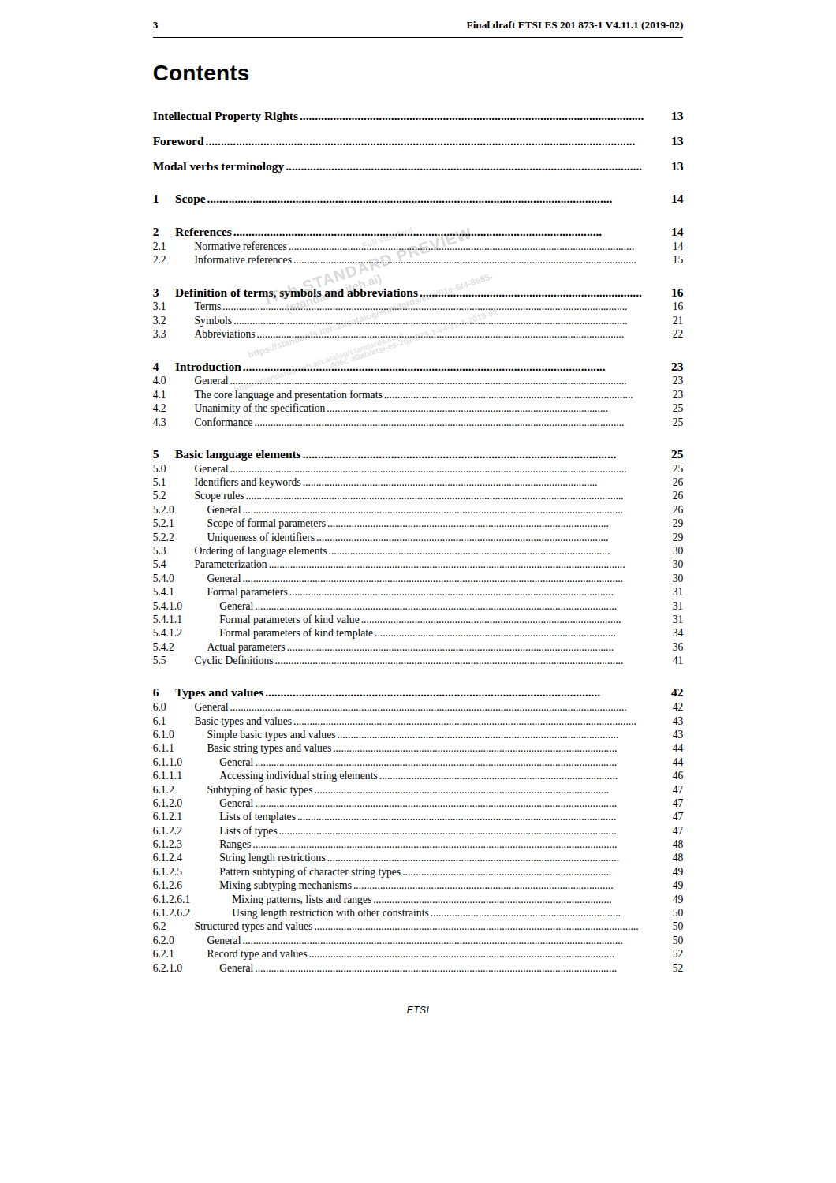3 Final draft ETSI ES 201 873-1 V4.11.1 (2019-02)
Contents
Intellectual Property Rights................................................................................................................. 13
Foreword............................................................................................................................................. 13
Modal verbs terminology..................................................................................................................... 13
1 Scope..................................................................................................................................... 14
2 References......................................................................................................................... 14
2.1 Normative references................................................................................................................................. 14
2.2 Informative references................................................................................................................................ 15
3 Definition of terms, symbols and abbreviations......................................................................... 16
3.1 Terms....................................................................................................................................................... 16
3.2 Symbols................................................................................................................................................... 21
3.3 Abbreviations......................................................................................................................................... 22
4 Introduction....................................................................................................................... 23
4.0 General.................................................................................................................................................... 23
4.1 The core language and presentation formats............................................................................................. 23
4.2 Unanimity of the specification......................................................................................................... 25
4.3 Conformance.......................................................................................................................................... 25
5 Basic language elements....................................................................................................... 25
5.0 General.................................................................................................................................................... 25
5.1 Identifiers and keywords.............................................................................................................. 26
5.2 Scope rules............................................................................................................................................. 26
5.2.0 General.............................................................................................................................................. 26
5.2.1 Scope of formal parameters......................................................................................................... 29
5.2.2 Uniqueness of identifiers............................................................................................................. 29
5.3 Ordering of language elements......................................................................................................... 30
5.4 Parameterization..................................................................................................................................... 30
5.4.0 General.............................................................................................................................................. 30
5.4.1 Formal parameters......................................................................................................................... 31
5.4.1.0 General....................................................................................................................................... 31
5.4.1.1 Formal parameters of kind value................................................................................................. 31
5.4.1.2 Formal parameters of kind template.......................................................................................... 34
5.4.2 Actual parameters.......................................................................................................................... 36
5.5 Cyclic Definitions.................................................................................................................................. 41
6 Types and values.............................................................................................................. 42
6.0 General.................................................................................................................................................... 42
6.1 Basic types and values................................................................................................................................ 43
6.1.0 Simple basic types and values......................................................................................................... 43
6.1.1 Basic string types and values.......................................................................................................... 44
6.1.1.0 General....................................................................................................................................... 44
6.1.1.1 Accessing individual string elements......................................................................................... 46
6.1.2 Subtyping of basic types.............................................................................................................. 47
6.1.2.0 General....................................................................................................................................... 47
6.1.2.1 Lists of templates....................................................................................................................... 47
6.1.2.2 Lists of types.............................................................................................................................. 47
6.1.2.3 Ranges........................................................................................................................................ 48
6.1.2.4 String length restrictions............................................................................................................. 48
6.1.2.5 Pattern subtyping of character string types.............................................................................. 49
6.1.2.6 Mixing subtyping mechanisms................................................................................................. 49
6.1.2.6.1 Mixing patterns, lists and ranges......................................................................................... 49
6.1.2.6.2 Using length restriction with other constraints....................................................................... 50
6.2 Structured types and values......................................................................................................................... 50
6.2.0 General.............................................................................................................................................. 50
6.2.1 Record type and values.................................................................................................................. 52
6.2.1.0 General....................................................................................................................................... 52
ETSI
iTeh STANDARD PREVIEW
(standards.iteh.ai)
Full standard
https://standards.iteh.ai/catalog/standards/etsi/91e-6f4-8685-
4d6c-a0ab/etsi-es-201-873-1-v4-11-1-2019-02
https://standards.iteh.ai/catalog/standards/etsi/